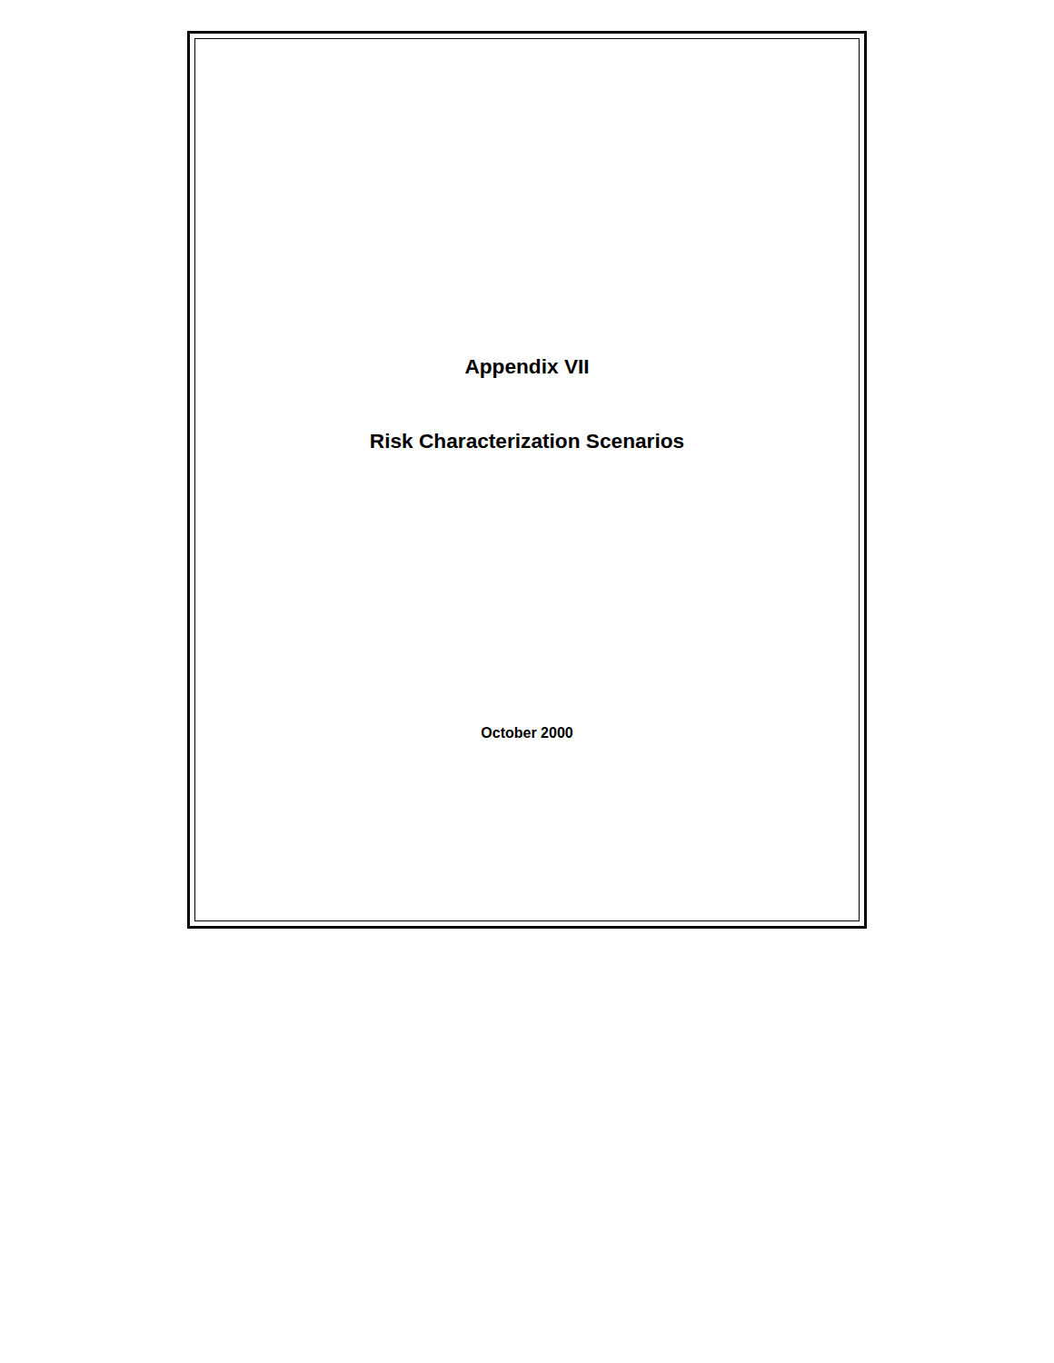Appendix VII
Risk Characterization Scenarios
October 2000